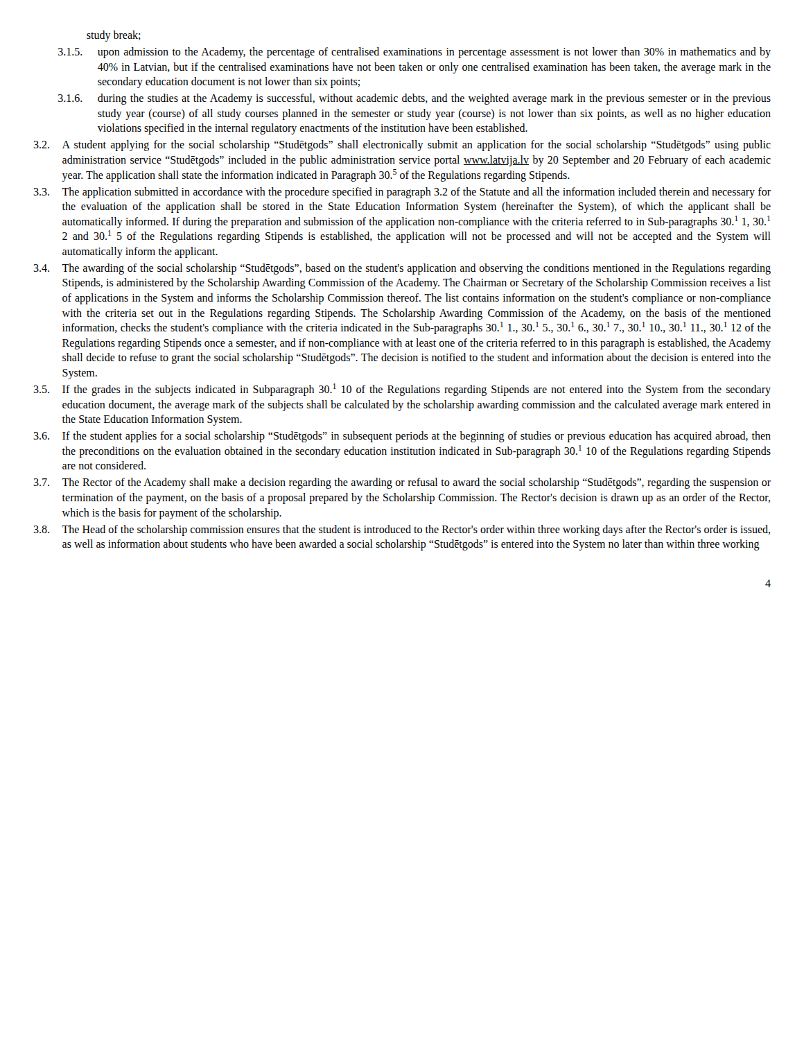study break;
3.1.5. upon admission to the Academy, the percentage of centralised examinations in percentage assessment is not lower than 30% in mathematics and by 40% in Latvian, but if the centralised examinations have not been taken or only one centralised examination has been taken, the average mark in the secondary education document is not lower than six points;
3.1.6. during the studies at the Academy is successful, without academic debts, and the weighted average mark in the previous semester or in the previous study year (course) of all study courses planned in the semester or study year (course) is not lower than six points, as well as no higher education violations specified in the internal regulatory enactments of the institution have been established.
3.2. A student applying for the social scholarship “Studētgods” shall electronically submit an application for the social scholarship “Studētgods” using public administration service “Studētgods” included in the public administration service portal www.latvija.lv by 20 September and 20 February of each academic year. The application shall state the information indicated in Paragraph 30.5 of the Regulations regarding Stipends.
3.3. The application submitted in accordance with the procedure specified in paragraph 3.2 of the Statute and all the information included therein and necessary for the evaluation of the application shall be stored in the State Education Information System (hereinafter the System), of which the applicant shall be automatically informed. If during the preparation and submission of the application non-compliance with the criteria referred to in Sub-paragraphs 30.1 1, 30.1 2 and 30.1 5 of the Regulations regarding Stipends is established, the application will not be processed and will not be accepted and the System will automatically inform the applicant.
3.4. The awarding of the social scholarship “Studētgods”, based on the student's application and observing the conditions mentioned in the Regulations regarding Stipends, is administered by the Scholarship Awarding Commission of the Academy. The Chairman or Secretary of the Scholarship Commission receives a list of applications in the System and informs the Scholarship Commission thereof. The list contains information on the student's compliance or non-compliance with the criteria set out in the Regulations regarding Stipends. The Scholarship Awarding Commission of the Academy, on the basis of the mentioned information, checks the student's compliance with the criteria indicated in the Sub-paragraphs 30.1 1., 30.1 5., 30.1 6., 30.1 7., 30.1 10., 30.1 11., 30.1 12 of the Regulations regarding Stipends once a semester, and if non-compliance with at least one of the criteria referred to in this paragraph is established, the Academy shall decide to refuse to grant the social scholarship “Studētgods”. The decision is notified to the student and information about the decision is entered into the System.
3.5. If the grades in the subjects indicated in Subparagraph 30.1 10 of the Regulations regarding Stipends are not entered into the System from the secondary education document, the average mark of the subjects shall be calculated by the scholarship awarding commission and the calculated average mark entered in the State Education Information System.
3.6. If the student applies for a social scholarship “Studētgods” in subsequent periods at the beginning of studies or previous education has acquired abroad, then the preconditions on the evaluation obtained in the secondary education institution indicated in Sub-paragraph 30.1 10 of the Regulations regarding Stipends are not considered.
3.7. The Rector of the Academy shall make a decision regarding the awarding or refusal to award the social scholarship “Studētgods”, regarding the suspension or termination of the payment, on the basis of a proposal prepared by the Scholarship Commission. The Rector's decision is drawn up as an order of the Rector, which is the basis for payment of the scholarship.
3.8. The Head of the scholarship commission ensures that the student is introduced to the Rector's order within three working days after the Rector's order is issued, as well as information about students who have been awarded a social scholarship “Studētgods” is entered into the System no later than within three working
4